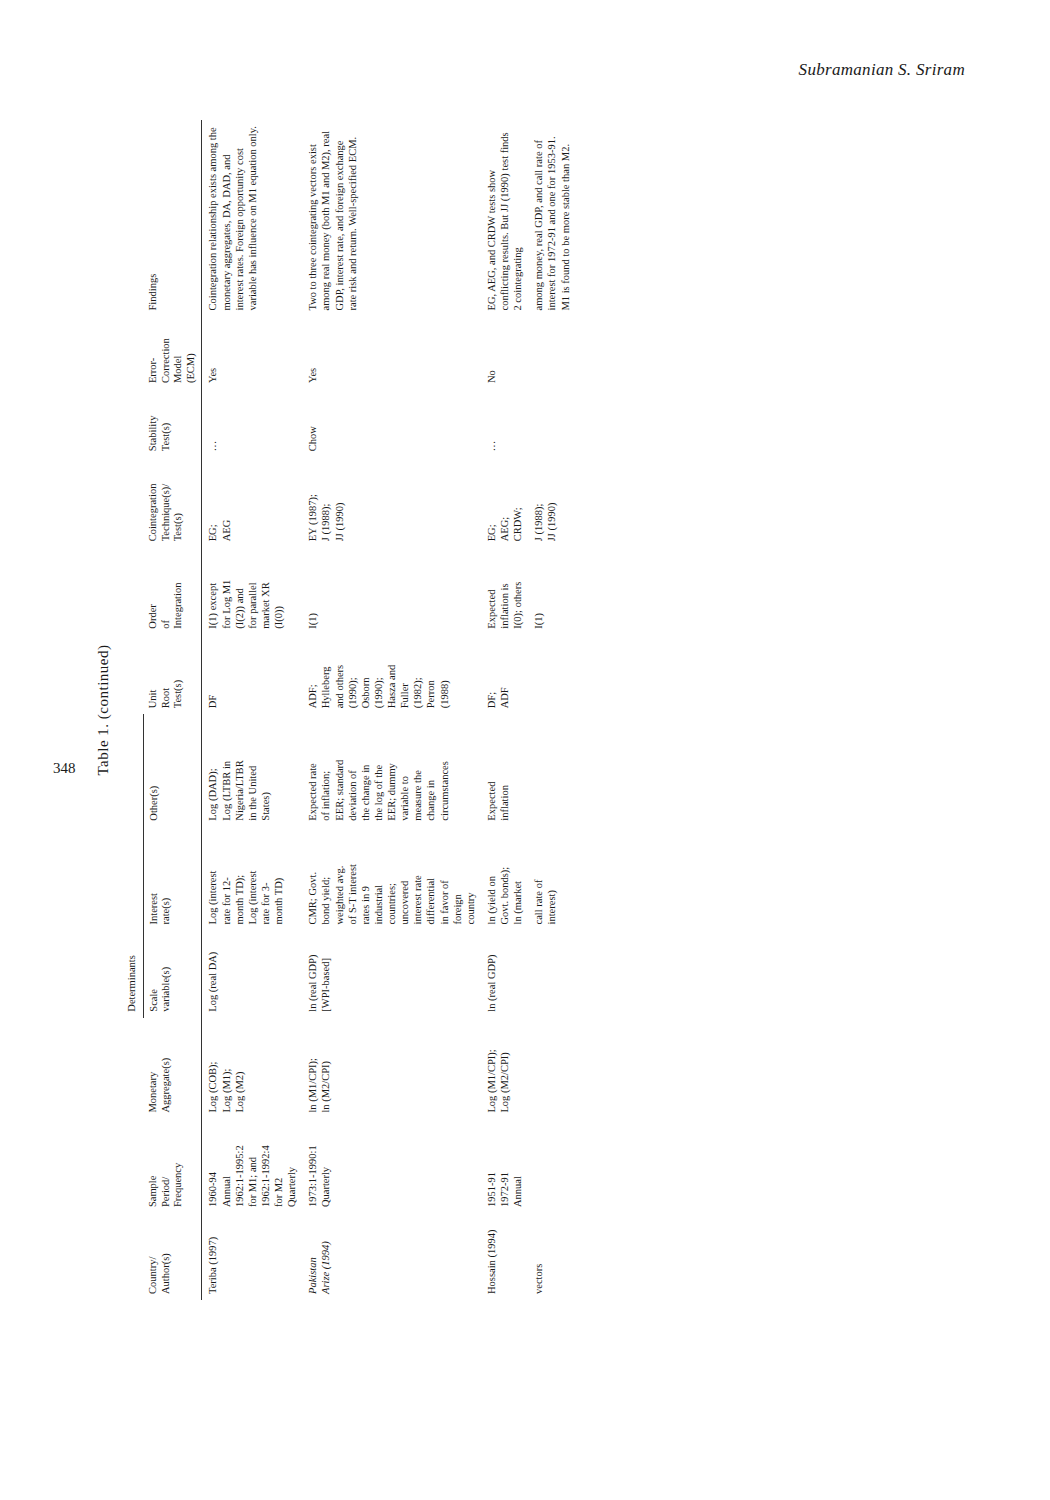Subramanian S. Sriram
348
Table 1. (continued)
| | | | Determinants | | | | | | |
| --- | --- | --- | --- | --- | --- | --- | --- | --- | --- |
| Country/ Author(s) | Sample Period/ Frequency | Monetary Aggregate(s) | Scale variable(s) | Interest rate(s) | Other(s) | Unit Root Test(s) | Order of Integration | Cointegration Technique(s)/ Test(s) | Stability Test(s) | Error- Correction Model (ECM) | Findings |
| Teriba (1997) | 1960-94 Annual 1962:1-1995:2 for M1; and 1962:1-1992:4 for M2 Quarterly | Log (COB); Log (M1); Log (M2) | Log (real DA) | Log (interest rate for 12- month TD); Log (interest rate for 3- month TD) | Log (DAD); Log (LTBR in Nigeria/LTBR in the United States) | DF | I(1) except for Log M1 (I(2)) and for parallel market XR (I(0)) | EG; AEG | … | Yes | Cointegration relationship exists among the monetary aggregates, DA, DAD, and interest rates. Foreign opportunity cost variable has influence on M1 equation only. |
| Pakistan Arize (1994) | 1973:1-1990:1 Quarterly | ln (M1/CPI); ln (M2/CPI) | ln (real GDP) [WPI-based] | CMR; Govt. bond yield; weighted avg. of S-T interest rates in 9 industrial countries; uncovered interest rate differential in favor of foreign country | Expected rate of inflation; EER; standard deviation of the change in the log of the EER; dummy variable to measure the change in circumstances | ADF; Hylleberg and others (1990); Osborn (1990); Hasza and Fuller (1982); Perron (1988) | I(1) | EY (1987); J (1988); JJ (1990) | Chow | Yes | Two to three cointegrating vectors exist among real money (both M1 and M2), real GDP, interest rate, and foreign exchange rate risk and return. Well-specified ECM. |
| Hossain (1994) | 1951-91 1972-91 Annual | Log (M1/CPI); Log (M2/CPI) | ln (real GDP) | ln (yield on Govt. bonds); ln (market | Expected inflation | DF; ADF | Expected inflation is I(0); others | EG; AEG; CRDW; | … | No | EG, AEG, and CRDW tests show conflicting results. But JJ (1990) test finds 2 cointegrating |
| vectors | | | | call rate of interest) | | | I(1) | J (1988); JJ (1990) | | | among money, real GDP, and call rate of interest for 1972-91 and one for 1953-91. M1 is found to be more stable than M2. |